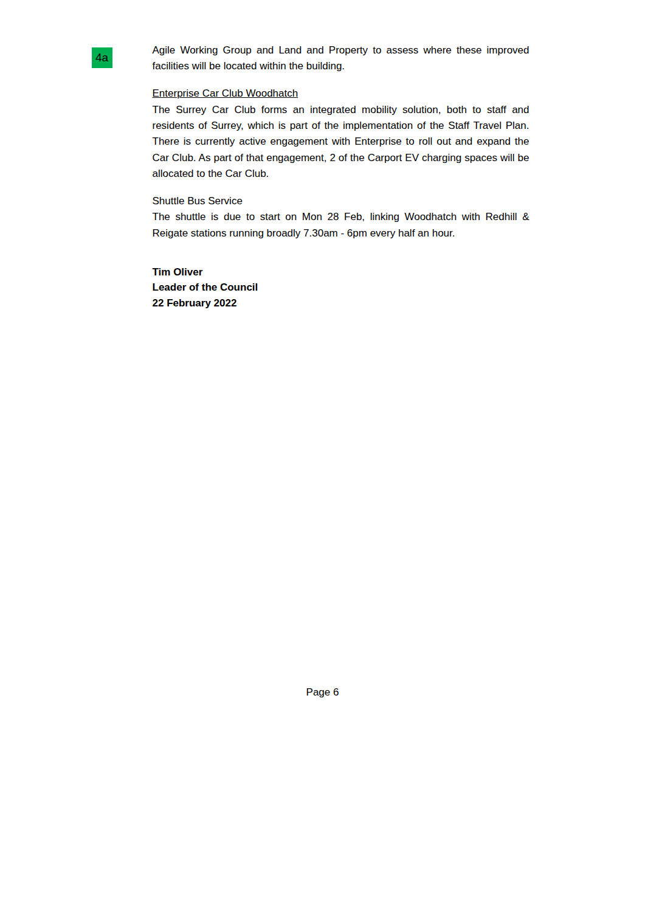4a
Agile Working Group and Land and Property to assess where these improved facilities will be located within the building.
Enterprise Car Club Woodhatch
The Surrey Car Club forms an integrated mobility solution, both to staff and residents of Surrey, which is part of the implementation of the Staff Travel Plan. There is currently active engagement with Enterprise to roll out and expand the Car Club. As part of that engagement, 2 of the Carport EV charging spaces will be allocated to the Car Club.
Shuttle Bus Service
The shuttle is due to start on Mon 28 Feb, linking Woodhatch with Redhill & Reigate stations running broadly 7.30am - 6pm every half an hour.
Tim Oliver
Leader of the Council
22 February 2022
Page 6